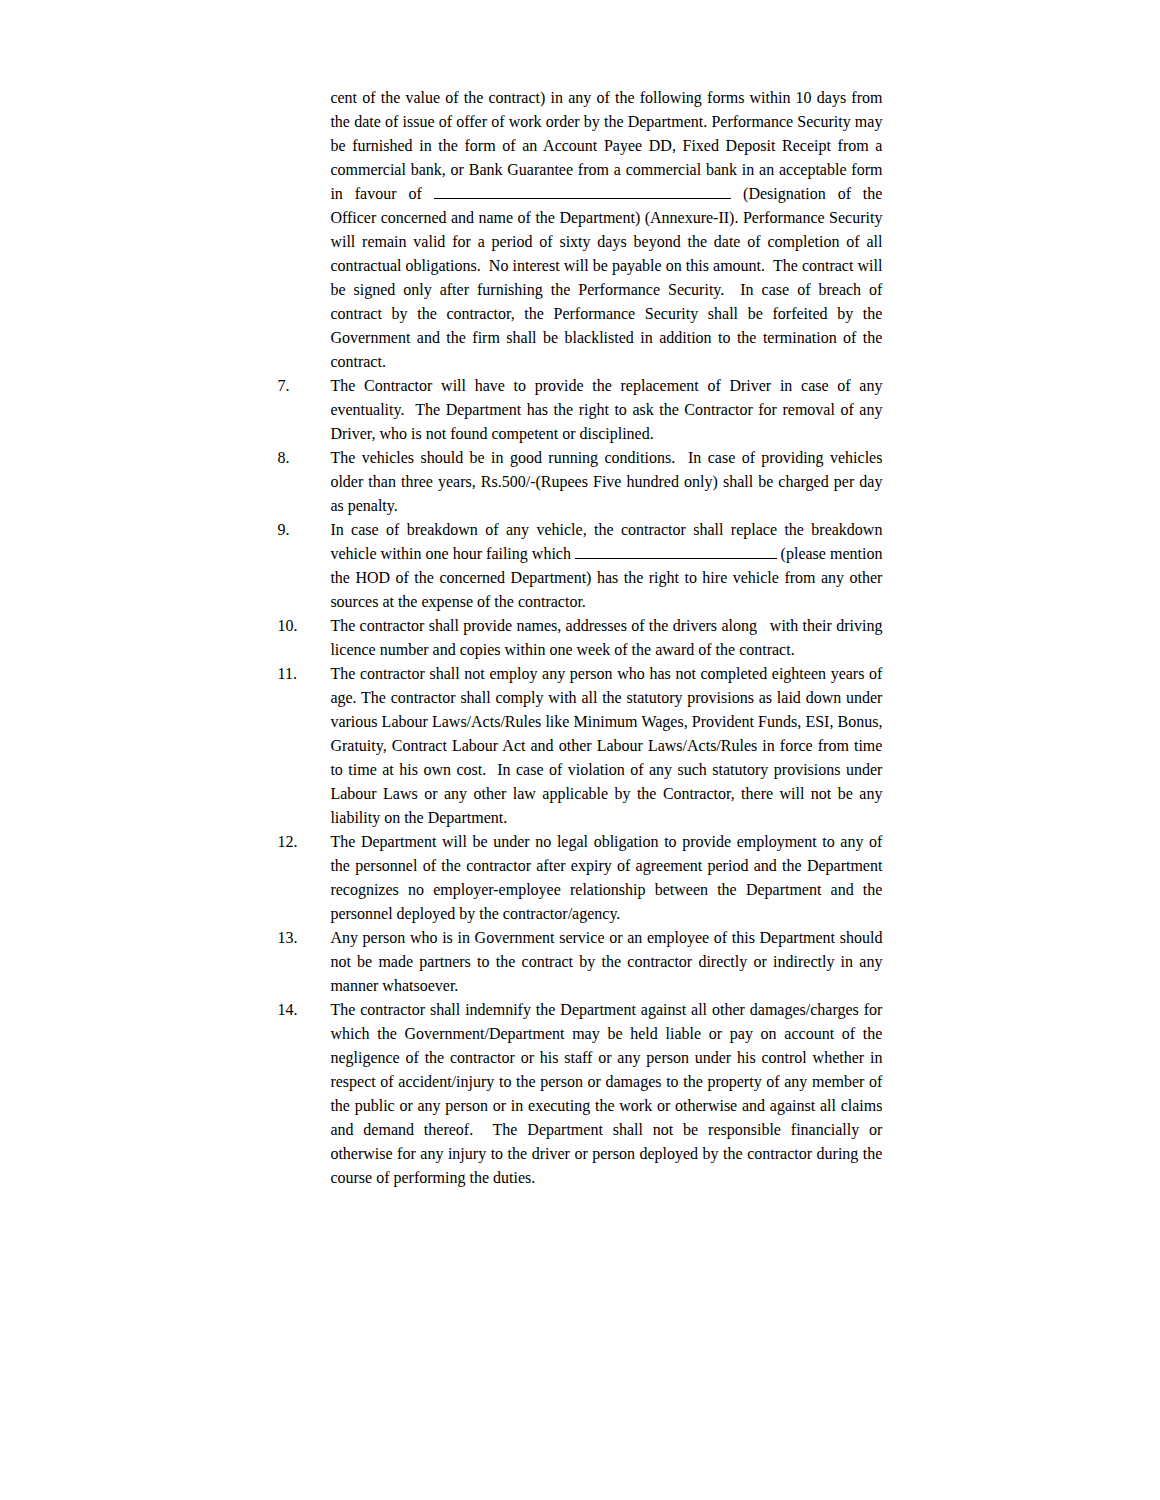cent of the value of the contract) in any of the following forms within 10 days from the date of issue of offer of work order by the Department. Performance Security may be furnished in the form of an Account Payee DD, Fixed Deposit Receipt from a commercial bank, or Bank Guarantee from a commercial bank in an acceptable form in favour of (Designation of the Officer concerned and name of the Department) (Annexure-II). Performance Security will remain valid for a period of sixty days beyond the date of completion of all contractual obligations. No interest will be payable on this amount. The contract will be signed only after furnishing the Performance Security. In case of breach of contract by the contractor, the Performance Security shall be forfeited by the Government and the firm shall be blacklisted in addition to the termination of the contract.
7. The Contractor will have to provide the replacement of Driver in case of any eventuality. The Department has the right to ask the Contractor for removal of any Driver, who is not found competent or disciplined.
8. The vehicles should be in good running conditions. In case of providing vehicles older than three years, Rs.500/-(Rupees Five hundred only) shall be charged per day as penalty.
9. In case of breakdown of any vehicle, the contractor shall replace the breakdown vehicle within one hour failing which (please mention the HOD of the concerned Department) has the right to hire vehicle from any other sources at the expense of the contractor.
10. The contractor shall provide names, addresses of the drivers along with their driving licence number and copies within one week of the award of the contract.
11. The contractor shall not employ any person who has not completed eighteen years of age. The contractor shall comply with all the statutory provisions as laid down under various Labour Laws/Acts/Rules like Minimum Wages, Provident Funds, ESI, Bonus, Gratuity, Contract Labour Act and other Labour Laws/Acts/Rules in force from time to time at his own cost. In case of violation of any such statutory provisions under Labour Laws or any other law applicable by the Contractor, there will not be any liability on the Department.
12. The Department will be under no legal obligation to provide employment to any of the personnel of the contractor after expiry of agreement period and the Department recognizes no employer-employee relationship between the Department and the personnel deployed by the contractor/agency.
13. Any person who is in Government service or an employee of this Department should not be made partners to the contract by the contractor directly or indirectly in any manner whatsoever.
14. The contractor shall indemnify the Department against all other damages/charges for which the Government/Department may be held liable or pay on account of the negligence of the contractor or his staff or any person under his control whether in respect of accident/injury to the person or damages to the property of any member of the public or any person or in executing the work or otherwise and against all claims and demand thereof. The Department shall not be responsible financially or otherwise for any injury to the driver or person deployed by the contractor during the course of performing the duties.